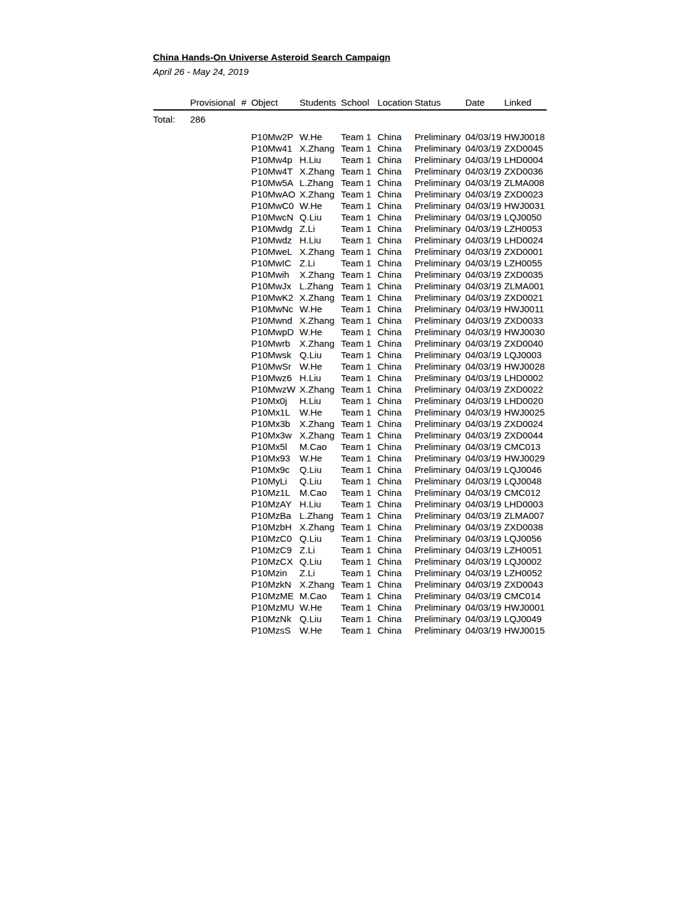China Hands-On Universe Asteroid Search Campaign
April 26 - May 24, 2019
| | Provisional | # | Object | Students | School | Location | Status | Date | Linked |
| --- | --- | --- | --- | --- | --- | --- | --- | --- | --- |
| Total: | 286 | | | | | | | | |
| | | | P10Mw2P | W.He | Team 1 | China | Preliminary | 04/03/19 | HWJ0018 |
| | | | P10Mw41 | X.Zhang | Team 1 | China | Preliminary | 04/03/19 | ZXD0045 |
| | | | P10Mw4p | H.Liu | Team 1 | China | Preliminary | 04/03/19 | LHD0004 |
| | | | P10Mw4T | X.Zhang | Team 1 | China | Preliminary | 04/03/19 | ZXD0036 |
| | | | P10Mw5A | L.Zhang | Team 1 | China | Preliminary | 04/03/19 | ZLMA008 |
| | | | P10MwAO | X.Zhang | Team 1 | China | Preliminary | 04/03/19 | ZXD0023 |
| | | | P10MwC0 | W.He | Team 1 | China | Preliminary | 04/03/19 | HWJ0031 |
| | | | P10MwcN | Q.Liu | Team 1 | China | Preliminary | 04/03/19 | LQJ0050 |
| | | | P10Mwdg | Z.Li | Team 1 | China | Preliminary | 04/03/19 | LZH0053 |
| | | | P10Mwdz | H.Liu | Team 1 | China | Preliminary | 04/03/19 | LHD0024 |
| | | | P10MweL | X.Zhang | Team 1 | China | Preliminary | 04/03/19 | ZXD0001 |
| | | | P10MwIC | Z.Li | Team 1 | China | Preliminary | 04/03/19 | LZH0055 |
| | | | P10Mwih | X.Zhang | Team 1 | China | Preliminary | 04/03/19 | ZXD0035 |
| | | | P10MwJx | L.Zhang | Team 1 | China | Preliminary | 04/03/19 | ZLMA001 |
| | | | P10MwK2 | X.Zhang | Team 1 | China | Preliminary | 04/03/19 | ZXD0021 |
| | | | P10MwNc | W.He | Team 1 | China | Preliminary | 04/03/19 | HWJ0011 |
| | | | P10Mwnd | X.Zhang | Team 1 | China | Preliminary | 04/03/19 | ZXD0033 |
| | | | P10MwpD | W.He | Team 1 | China | Preliminary | 04/03/19 | HWJ0030 |
| | | | P10Mwrb | X.Zhang | Team 1 | China | Preliminary | 04/03/19 | ZXD0040 |
| | | | P10Mwsk | Q.Liu | Team 1 | China | Preliminary | 04/03/19 | LQJ0003 |
| | | | P10MwSr | W.He | Team 1 | China | Preliminary | 04/03/19 | HWJ0028 |
| | | | P10Mwz6 | H.Liu | Team 1 | China | Preliminary | 04/03/19 | LHD0002 |
| | | | P10MwzW | X.Zhang | Team 1 | China | Preliminary | 04/03/19 | ZXD0022 |
| | | | P10Mx0j | H.Liu | Team 1 | China | Preliminary | 04/03/19 | LHD0020 |
| | | | P10Mx1L | W.He | Team 1 | China | Preliminary | 04/03/19 | HWJ0025 |
| | | | P10Mx3b | X.Zhang | Team 1 | China | Preliminary | 04/03/19 | ZXD0024 |
| | | | P10Mx3w | X.Zhang | Team 1 | China | Preliminary | 04/03/19 | ZXD0044 |
| | | | P10Mx5l | M.Cao | Team 1 | China | Preliminary | 04/03/19 | CMC013 |
| | | | P10Mx93 | W.He | Team 1 | China | Preliminary | 04/03/19 | HWJ0029 |
| | | | P10Mx9c | Q.Liu | Team 1 | China | Preliminary | 04/03/19 | LQJ0046 |
| | | | P10MyLi | Q.Liu | Team 1 | China | Preliminary | 04/03/19 | LQJ0048 |
| | | | P10Mz1L | M.Cao | Team 1 | China | Preliminary | 04/03/19 | CMC012 |
| | | | P10MzAY | H.Liu | Team 1 | China | Preliminary | 04/03/19 | LHD0003 |
| | | | P10MzBa | L.Zhang | Team 1 | China | Preliminary | 04/03/19 | ZLMA007 |
| | | | P10MzbH | X.Zhang | Team 1 | China | Preliminary | 04/03/19 | ZXD0038 |
| | | | P10MzC0 | Q.Liu | Team 1 | China | Preliminary | 04/03/19 | LQJ0056 |
| | | | P10MzC9 | Z.Li | Team 1 | China | Preliminary | 04/03/19 | LZH0051 |
| | | | P10MzCX | Q.Liu | Team 1 | China | Preliminary | 04/03/19 | LQJ0002 |
| | | | P10Mzin | Z.Li | Team 1 | China | Preliminary | 04/03/19 | LZH0052 |
| | | | P10MzkN | X.Zhang | Team 1 | China | Preliminary | 04/03/19 | ZXD0043 |
| | | | P10MzME | M.Cao | Team 1 | China | Preliminary | 04/03/19 | CMC014 |
| | | | P10MzMU | W.He | Team 1 | China | Preliminary | 04/03/19 | HWJ0001 |
| | | | P10MzNk | Q.Liu | Team 1 | China | Preliminary | 04/03/19 | LQJ0049 |
| | | | P10MzsS | W.He | Team 1 | China | Preliminary | 04/03/19 | HWJ0015 |